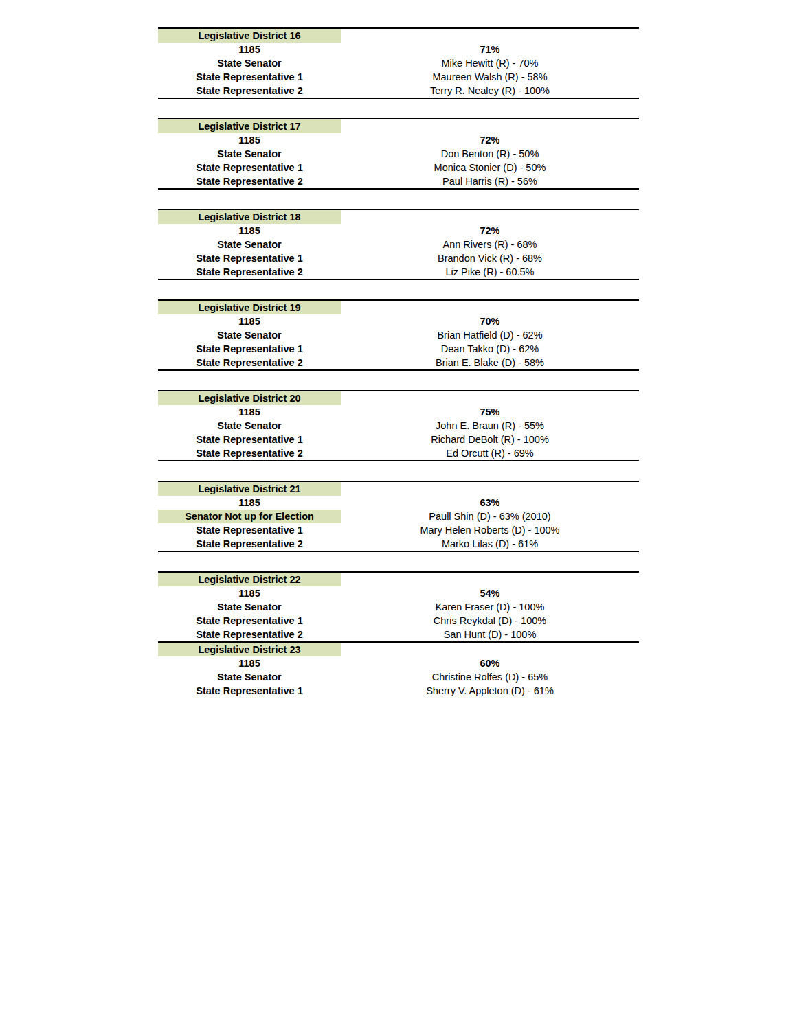| Legislative District 16 | |
| 1185 | 71% |
| State Senator | Mike Hewitt (R) - 70% |
| State Representative 1 | Maureen Walsh (R) - 58% |
| State Representative 2 | Terry R. Nealey (R) - 100% |
| Legislative District 17 | |
| 1185 | 72% |
| State Senator | Don Benton (R) - 50% |
| State Representative 1 | Monica Stonier (D) - 50% |
| State Representative 2 | Paul Harris (R) - 56% |
| Legislative District 18 | |
| 1185 | 72% |
| State Senator | Ann Rivers (R) - 68% |
| State Representative 1 | Brandon Vick (R) - 68% |
| State Representative 2 | Liz Pike (R) - 60.5% |
| Legislative District 19 | |
| 1185 | 70% |
| State Senator | Brian Hatfield (D) - 62% |
| State Representative 1 | Dean Takko (D) - 62% |
| State Representative 2 | Brian E. Blake (D) - 58% |
| Legislative District 20 | |
| 1185 | 75% |
| State Senator | John E. Braun (R) - 55% |
| State Representative 1 | Richard DeBolt (R) - 100% |
| State Representative 2 | Ed Orcutt (R) - 69% |
| Legislative District 21 | |
| 1185 | 63% |
| Senator Not up for Election | Paull Shin (D) - 63% (2010) |
| State Representative 1 | Mary Helen Roberts (D) - 100% |
| State Representative 2 | Marko Lilas (D) - 61% |
| Legislative District 22 | |
| 1185 | 54% |
| State Senator | Karen Fraser (D) - 100% |
| State Representative 1 | Chris Reykdal (D) - 100% |
| State Representative 2 | San Hunt (D) - 100% |
| Legislative District 23 | |
| 1185 | 60% |
| State Senator | Christine Rolfes (D) - 65% |
| State Representative 1 | Sherry V. Appleton (D) - 61% |